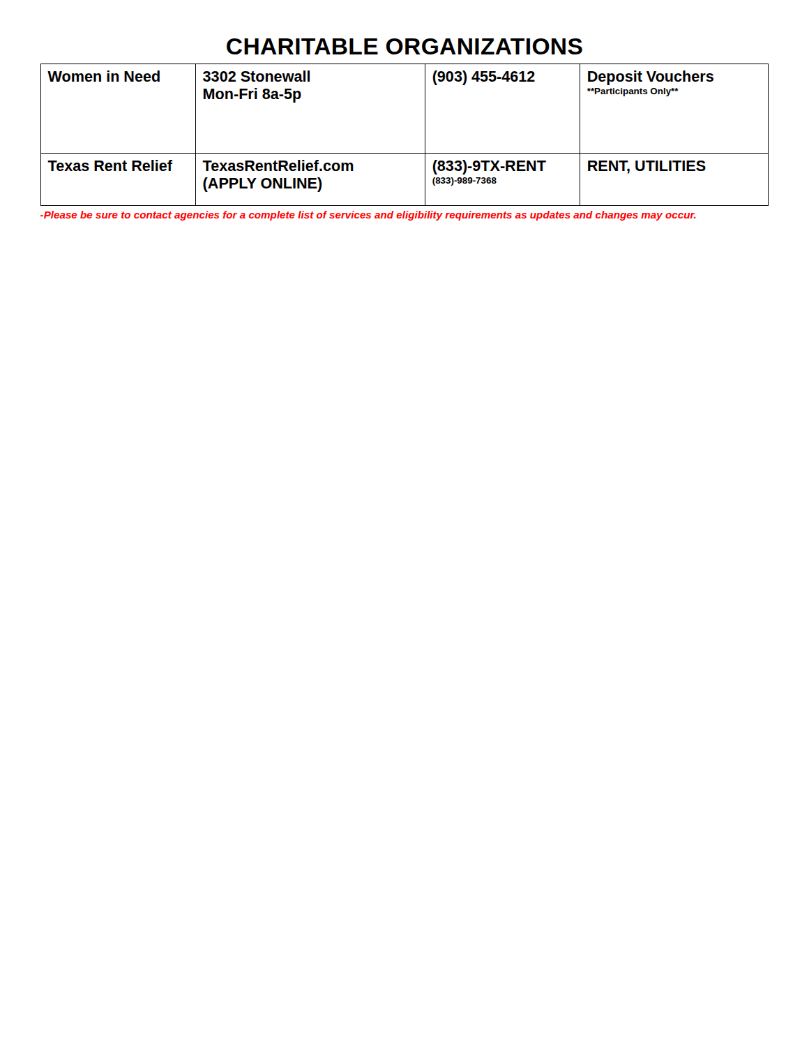CHARITABLE ORGANIZATIONS
| Women in Need | 3302 Stonewall Mon-Fri 8a-5p | (903) 455-4612 | Deposit Vouchers **Participants Only** |
| Texas Rent Relief | TexasRentRelief.com (APPLY ONLINE) | (833)-9TX-RENT (833)-989-7368 | RENT, UTILITIES |
-Please be sure to contact agencies for a complete list of services and eligibility requirements as updates and changes may occur.